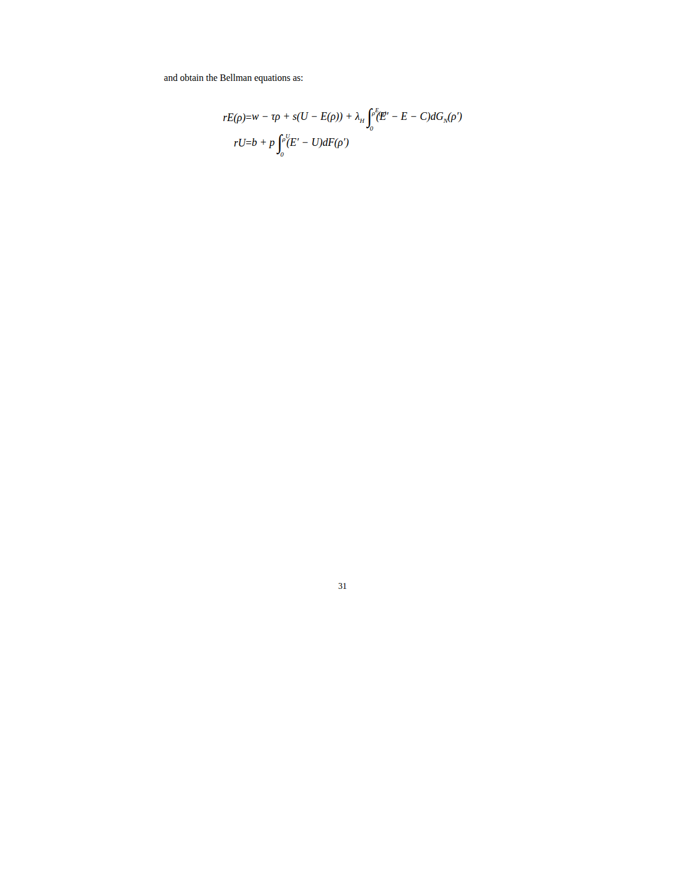and obtain the Bellman equations as:
| rE(ρ) | = | w − τρ + s(U − E(ρ)) + λ H ∫ ρ E (ρ) 0 (E′ − E − C)dG N (ρ′) |
| rU | = | b + p ∫ ρ U 0 (E′ − U)dF(ρ′) |
31